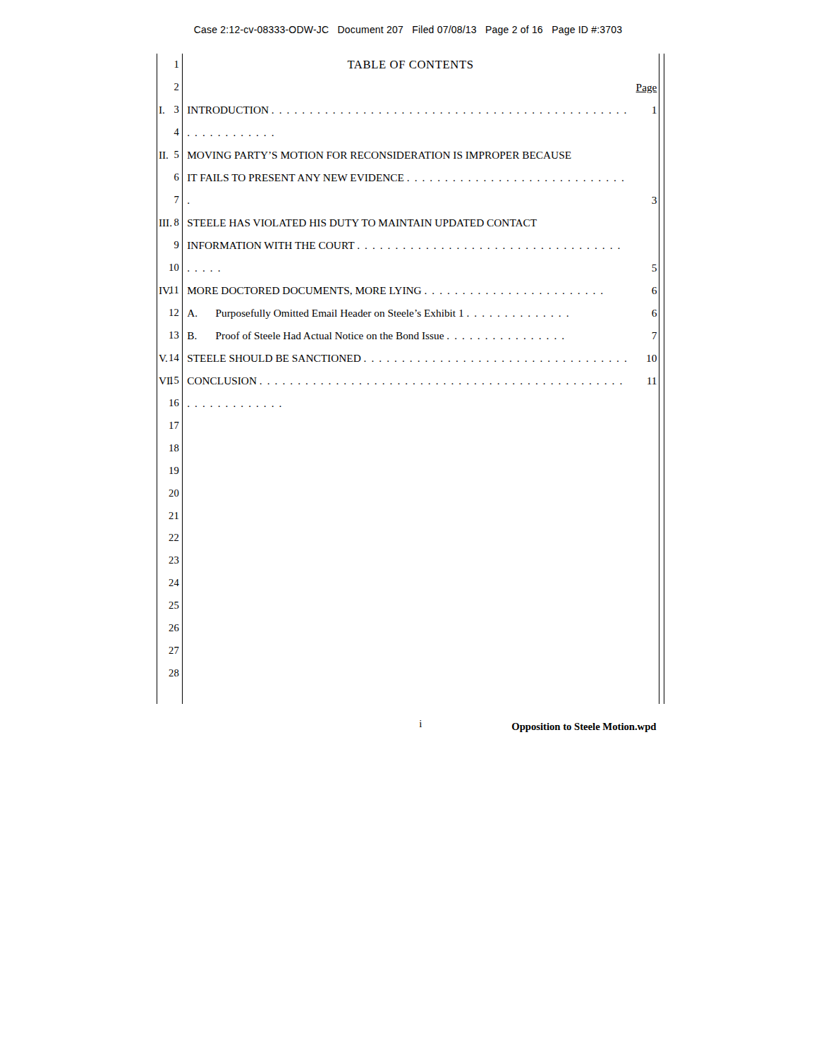Case 2:12-cv-08333-ODW-JC Document 207 Filed 07/08/13 Page 2 of 16 Page ID #:3703
TABLE OF CONTENTS
Page
| I. | INTRODUCTION . . . . . . . . . . . . . . . . . . . . . . . . . . . . . . . . . . . . . . . . . . . . . . . . . . . . . . . . . . . | 1 |
| II. | MOVING PARTY’S MOTION FOR RECONSIDERATION IS IMPROPER BECAUSE IT FAILS TO PRESENT ANY NEW EVIDENCE . . . . . . . . . . . . . . . . . . . . . . . . . . . . . . | 3 |
| III. | STEELE HAS VIOLATED HIS DUTY TO MAINTAIN UPDATED CONTACT INFORMATION WITH THE COURT . . . . . . . . . . . . . . . . . . . . . . . . . . . . . . . . . . . . . . . . | 5 |
| IV. | MORE DOCTORED DOCUMENTS, MORE LYING . . . . . . . . . . . . . . . . . . . . . . . . | 6 |
| | A. Purposefully Omitted Email Header on Steele’s Exhibit 1 . . . . . . . . . . . . . . | 6 |
| | B. Proof of Steele Had Actual Notice on the Bond Issue . . . . . . . . . . . . . . . . | 7 |
| V. | STEELE SHOULD BE SANCTIONED . . . . . . . . . . . . . . . . . . . . . . . . . . . . . . . . . . . | 10 |
| VI. | CONCLUSION . . . . . . . . . . . . . . . . . . . . . . . . . . . . . . . . . . . . . . . . . . . . . . . . . . . . . . . . . . . . . | 11 |
i
Opposition to Steele Motion.wpd